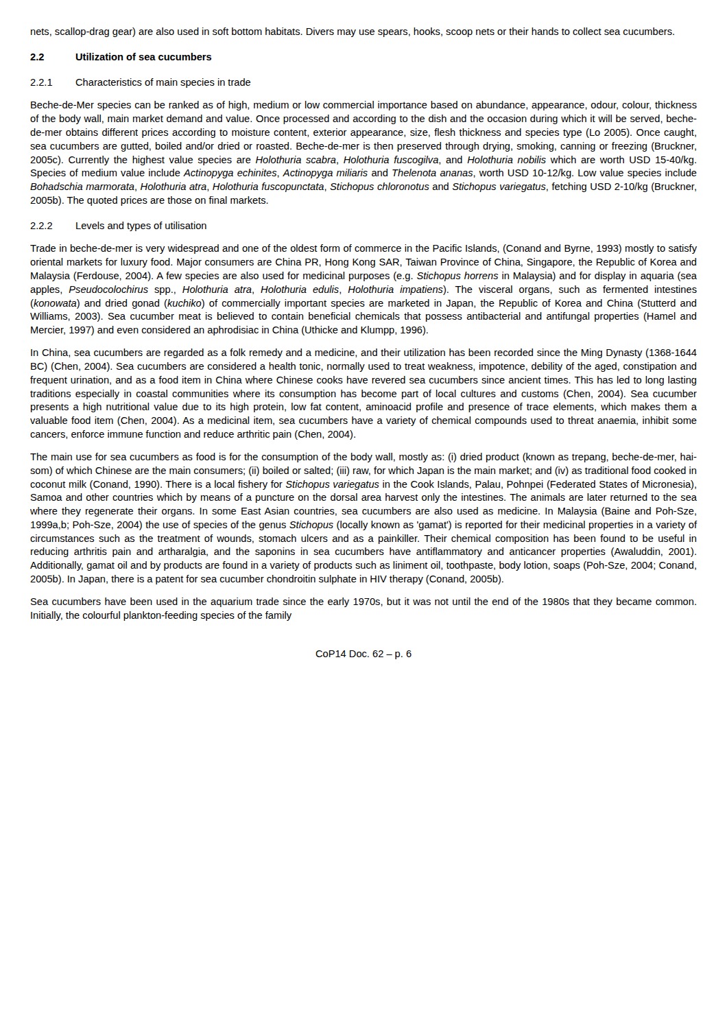nets, scallop-drag gear) are also used in soft bottom habitats. Divers may use spears, hooks, scoop nets or their hands to collect sea cucumbers.
2.2 Utilization of sea cucumbers
2.2.1 Characteristics of main species in trade
Beche-de-Mer species can be ranked as of high, medium or low commercial importance based on abundance, appearance, odour, colour, thickness of the body wall, main market demand and value. Once processed and according to the dish and the occasion during which it will be served, beche-de-mer obtains different prices according to moisture content, exterior appearance, size, flesh thickness and species type (Lo 2005). Once caught, sea cucumbers are gutted, boiled and/or dried or roasted. Beche-de-mer is then preserved through drying, smoking, canning or freezing (Bruckner, 2005c). Currently the highest value species are Holothuria scabra, Holothuria fuscogilva, and Holothuria nobilis which are worth USD 15-40/kg. Species of medium value include Actinopyga echinites, Actinopyga miliaris and Thelenota ananas, worth USD 10-12/kg. Low value species include Bohadschia marmorata, Holothuria atra, Holothuria fuscopunctata, Stichopus chloronotus and Stichopus variegatus, fetching USD 2-10/kg (Bruckner, 2005b). The quoted prices are those on final markets.
2.2.2 Levels and types of utilisation
Trade in beche-de-mer is very widespread and one of the oldest form of commerce in the Pacific Islands, (Conand and Byrne, 1993) mostly to satisfy oriental markets for luxury food. Major consumers are China PR, Hong Kong SAR, Taiwan Province of China, Singapore, the Republic of Korea and Malaysia (Ferdouse, 2004). A few species are also used for medicinal purposes (e.g. Stichopus horrens in Malaysia) and for display in aquaria (sea apples, Pseudocolochirus spp., Holothuria atra, Holothuria edulis, Holothuria impatiens). The visceral organs, such as fermented intestines (konowata) and dried gonad (kuchiko) of commercially important species are marketed in Japan, the Republic of Korea and China (Stutterd and Williams, 2003). Sea cucumber meat is believed to contain beneficial chemicals that possess antibacterial and antifungal properties (Hamel and Mercier, 1997) and even considered an aphrodisiac in China (Uthicke and Klumpp, 1996).
In China, sea cucumbers are regarded as a folk remedy and a medicine, and their utilization has been recorded since the Ming Dynasty (1368-1644 BC) (Chen, 2004). Sea cucumbers are considered a health tonic, normally used to treat weakness, impotence, debility of the aged, constipation and frequent urination, and as a food item in China where Chinese cooks have revered sea cucumbers since ancient times. This has led to long lasting traditions especially in coastal communities where its consumption has become part of local cultures and customs (Chen, 2004). Sea cucumber presents a high nutritional value due to its high protein, low fat content, aminoacid profile and presence of trace elements, which makes them a valuable food item (Chen, 2004). As a medicinal item, sea cucumbers have a variety of chemical compounds used to threat anaemia, inhibit some cancers, enforce immune function and reduce arthritic pain (Chen, 2004).
The main use for sea cucumbers as food is for the consumption of the body wall, mostly as: (i) dried product (known as trepang, beche-de-mer, hai-som) of which Chinese are the main consumers; (ii) boiled or salted; (iii) raw, for which Japan is the main market; and (iv) as traditional food cooked in coconut milk (Conand, 1990). There is a local fishery for Stichopus variegatus in the Cook Islands, Palau, Pohnpei (Federated States of Micronesia), Samoa and other countries which by means of a puncture on the dorsal area harvest only the intestines. The animals are later returned to the sea where they regenerate their organs. In some East Asian countries, sea cucumbers are also used as medicine. In Malaysia (Baine and Poh-Sze, 1999a,b; Poh-Sze, 2004) the use of species of the genus Stichopus (locally known as 'gamat') is reported for their medicinal properties in a variety of circumstances such as the treatment of wounds, stomach ulcers and as a painkiller. Their chemical composition has been found to be useful in reducing arthritis pain and artharalgia, and the saponins in sea cucumbers have antiflammatory and anticancer properties (Awaluddin, 2001). Additionally, gamat oil and by products are found in a variety of products such as liniment oil, toothpaste, body lotion, soaps (Poh-Sze, 2004; Conand, 2005b). In Japan, there is a patent for sea cucumber chondroitin sulphate in HIV therapy (Conand, 2005b).
Sea cucumbers have been used in the aquarium trade since the early 1970s, but it was not until the end of the 1980s that they became common. Initially, the colourful plankton-feeding species of the family
CoP14 Doc. 62 – p. 6